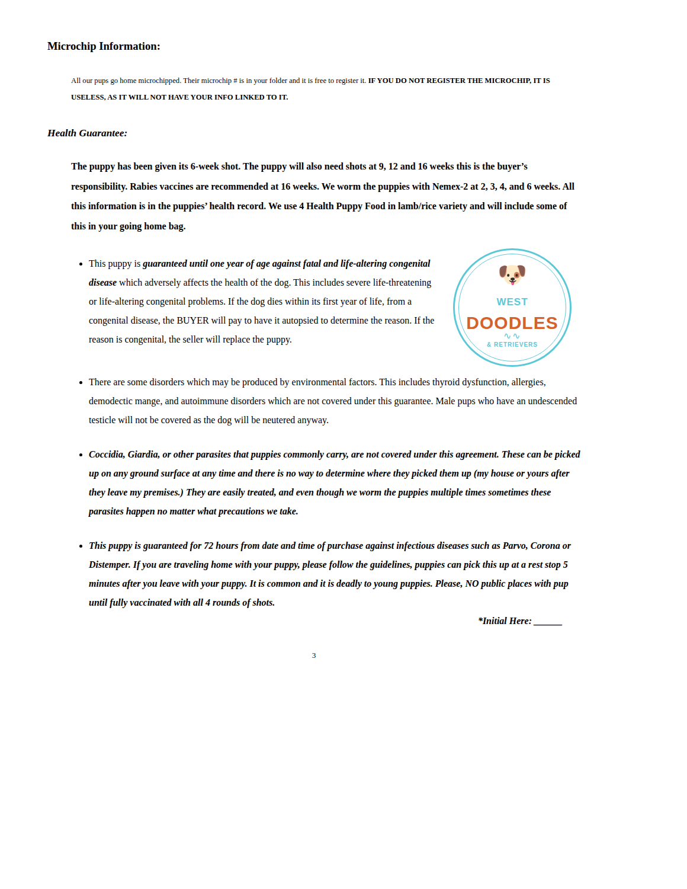Microchip Information:
All our pups go home microchipped. Their microchip # is in your folder and it is free to register it. IF YOU DO NOT REGISTER THE MICROCHIP, IT IS USELESS, AS IT WILL NOT HAVE YOUR INFO LINKED TO IT.
Health Guarantee:
The puppy has been given its 6-week shot. The puppy will also need shots at 9, 12 and 16 weeks this is the buyer’s responsibility. Rabies vaccines are recommended at 16 weeks. We worm the puppies with Nemex-2 at 2, 3, 4, and 6 weeks. All this information is in the puppies’ health record. We use 4 Health Puppy Food in lamb/rice variety and will include some of this in your going home bag.
🐶
WEST
DOODLES
∿∿
& RETRIEVERS
This puppy is guaranteed until one year of age against fatal and life-altering congenital disease which adversely affects the health of the dog. This includes severe life-threatening or life-altering congenital problems. If the dog dies within its first year of life, from a congenital disease, the BUYER will pay to have it autopsied to determine the reason. If the reason is congenital, the seller will replace the puppy.
There are some disorders which may be produced by environmental factors. This includes thyroid dysfunction, allergies, demodectic mange, and autoimmune disorders which are not covered under this guarantee. Male pups who have an undescended testicle will not be covered as the dog will be neutered anyway.
Coccidia, Giardia, or other parasites that puppies commonly carry, are not covered under this agreement. These can be picked up on any ground surface at any time and there is no way to determine where they picked them up (my house or yours after they leave my premises.) They are easily treated, and even though we worm the puppies multiple times sometimes these parasites happen no matter what precautions we take.
This puppy is guaranteed for 72 hours from date and time of purchase against infectious diseases such as Parvo, Corona or Distemper. If you are traveling home with your puppy, please follow the guidelines, puppies can pick this up at a rest stop 5 minutes after you leave with your puppy. It is common and it is deadly to young puppies. Please, NO public places with pup until fully vaccinated with all 4 rounds of shots.
*Initial Here: ______
3